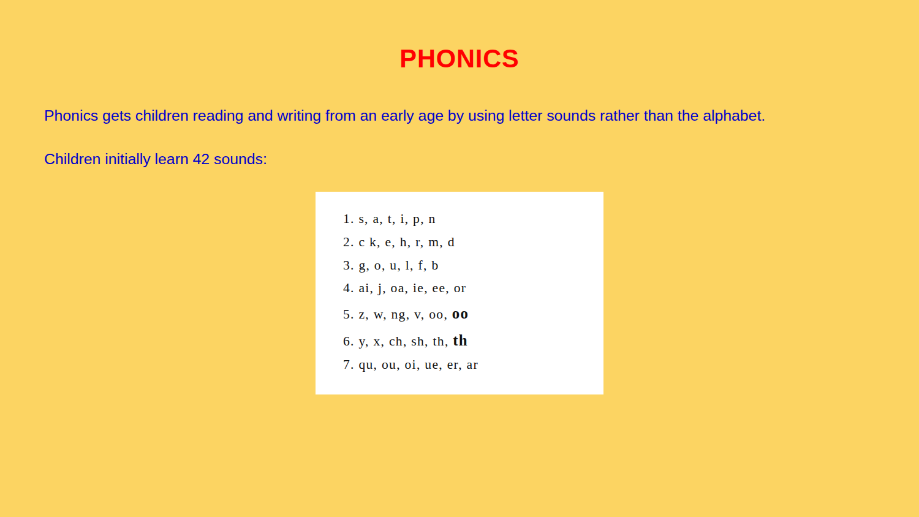PHONICS
Phonics gets children reading and writing from an early age by using letter sounds rather than the alphabet.
Children initially learn 42 sounds:
s, a, t, i, p, n
c k, e, h, r, m, d
g, o, u, l, f, b
ai, j, oa, ie, ee, or
z, w, ng, v, oo, oo
y, x, ch, sh, th, th
qu, ou, oi, ue, er, ar